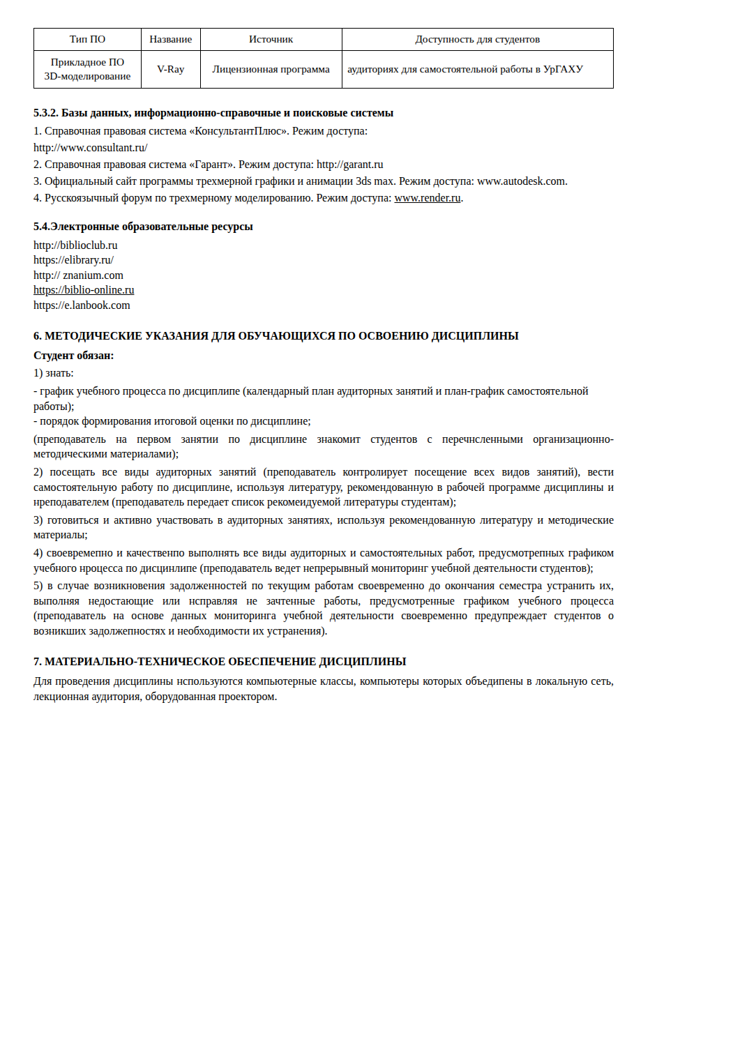| Тип ПО | Название | Источник | Доступность для студентов |
| --- | --- | --- | --- |
| Прикладное ПО 3D-моделирование | V-Ray | Лицензионная программа | аудиториях для самостоятельной работы в УрГАХУ |
5.3.2. Базы данных, информационно-справочные и поисковые системы
1. Справочная правовая система «КонсультантПлюс». Режим доступа:
http://www.consultant.ru/
2. Справочная правовая система «Гарант». Режим доступа: http://garant.ru
3. Официальный сайт программы трехмерной графики и анимации 3ds max. Режим доступа: www.autodesk.com.
4. Русскоязычный форум по трехмерному моделированию. Режим доступа: www.render.ru.
5.4.Электронные образовательные ресурсы
http://biblioclub.ru
https://elibrary.ru/
http:// znanium.com
https://biblio-online.ru
https://e.lanbook.com
6. МЕТОДИЧЕСКИЕ УКАЗАНИЯ ДЛЯ ОБУЧАЮЩИХСЯ ПО ОСВОЕНИЮ ДИСЦИПЛИНЫ
Студент обязан:
1) знать:
график учебного процесса по дисциплипе (календарный план аудиторных занятий и план-график самостоятельной работы);
порядок формирования итоговой оценки по дисциплине;
(преподаватель на первом занятии по дисциплине знакомит студентов с перечнсленными организационно-методическими материалами);
2) посещать все виды аудиторных занятий (преподаватель контролирует посещение всех видов занятий), вести самостоятельную работу по дисциплине, используя литературу, рекомендованную в рабочей программе дисциплины и нреподавателем (преподаватель передает список рекомеидуемой литературы студентам);
3) готовиться и активно участвовать в аудиторных занятиях, используя рекомендованную литературу и методические материалы;
4) своевремепно и качественпо выполнять все виды аудиторных и самостоятельных работ, предусмотрепных графиком учебного нроцесса по дисцинлипе (преподаватель ведет непрерывный мониторинг учебной деятельности студентов);
5) в случае возникновения задолженностей по текущим работам своевременно до окончания семестра устранить их, выполняя недостающие или нсправляя не зачтенные работы, предусмотренные графиком учебного процесса (преподаватель на основе данных мониторинга учебной деятельности своевременно предупреждает студентов о возникших задолжепностях и необходимости их устранения).
7. МАТЕРИАЛЬНО-ТЕХНИЧЕСКОЕ ОБЕСПЕЧЕНИЕ ДИСЦИПЛИНЫ
Для проведения дисциплины нспользуются компьютерные классы, компьютеры которых объедипены в локальную сеть, лекционная аудитория, оборудованная проектором.